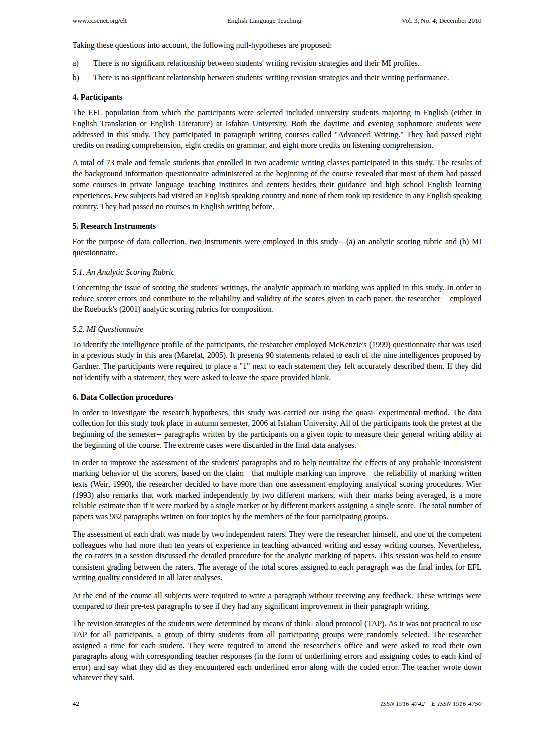www.ccsenet.org/elt English Language Teaching Vol. 3, No. 4; December 2010
Taking these questions into account, the following null-hypotheses are proposed:
a) There is no significant relationship between students' writing revision strategies and their MI profiles.
b) There is no significant relationship between students' writing revision strategies and their writing performance.
4. Participants
The EFL population from which the participants were selected included university students majoring in English (either in English Translation or English Literature) at Isfahan University. Both the daytime and evening sophomore students were addressed in this study. They participated in paragraph writing courses called "Advanced Writing." They had passed eight credits on reading comprehension, eight credits on grammar, and eight more credits on listening comprehension.
A total of 73 male and female students that enrolled in two academic writing classes participated in this study. The results of the background information questionnaire administered at the beginning of the course revealed that most of them had passed some courses in private language teaching institutes and centers besides their guidance and high school English learning experiences. Few subjects had visited an English speaking country and none of them took up residence in any English speaking country. They had passed no courses in English writing before.
5. Research Instruments
For the purpose of data collection, two instruments were employed in this study-- (a) an analytic scoring rubric and (b) MI questionnaire.
5.1. An Analytic Scoring Rubric
Concerning the issue of scoring the students' writings, the analytic approach to marking was applied in this study. In order to reduce scorer errors and contribute to the reliability and validity of the scores given to each paper, the researcher employed the Roebuck's (2001) analytic scoring rubrics for composition.
5.2. MI Questionnaire
To identify the intelligence profile of the participants, the researcher employed McKenzie's (1999) questionnaire that was used in a previous study in this area (Marefat, 2005). It presents 90 statements related to each of the nine intelligences proposed by Gardner. The participants were required to place a "1" next to each statement they felt accurately described them. If they did not identify with a statement, they were asked to leave the space provided blank.
6. Data Collection procedures
In order to investigate the research hypotheses, this study was carried out using the quasi- experimental method. The data collection for this study took place in autumn semester, 2006 at Isfahan University. All of the participants took the pretest at the beginning of the semester-- paragraphs written by the participants on a given topic to measure their general writing ability at the beginning of the course. The extreme cases were discarded in the final data analyses.
In order to improve the assessment of the students' paragraphs and to help neutralize the effects of any probable inconsistent marking behavior of the scorers, based on the claim that multiple marking can improve the reliability of marking written texts (Weir, 1990), the researcher decided to have more than one assessment employing analytical scoring procedures. Wier (1993) also remarks that work marked independently by two different markers, with their marks being averaged, is a more reliable estimate than if it were marked by a single marker or by different markers assigning a single score. The total number of papers was 982 paragraphs written on four topics by the members of the four participating groups.
The assessment of each draft was made by two independent raters. They were the researcher himself, and one of the competent colleagues who had more than ten years of experience in teaching advanced writing and essay writing courses. Nevertheless, the co-raters in a session discussed the detailed procedure for the analytic marking of papers. This session was held to ensure consistent grading between the raters. The average of the total scores assigned to each paragraph was the final index for EFL writing quality considered in all later analyses.
At the end of the course all subjects were required to write a paragraph without receiving any feedback. These writings were compared to their pre-test paragraphs to see if they had any significant improvement in their paragraph writing.
The revision strategies of the students were determined by means of think- aloud protocol (TAP). As it was not practical to use TAP for all participants, a group of thirty students from all participating groups were randomly selected. The researcher assigned a time for each student. They were required to attend the researcher's office and were asked to read their own paragraphs along with corresponding teacher responses (in the form of underlining errors and assigning codes to each kind of error) and say what they did as they encountered each underlined error along with the coded error. The teacher wrote down whatever they said.
42 ISSN 1916-4742 E-ISSN 1916-4750